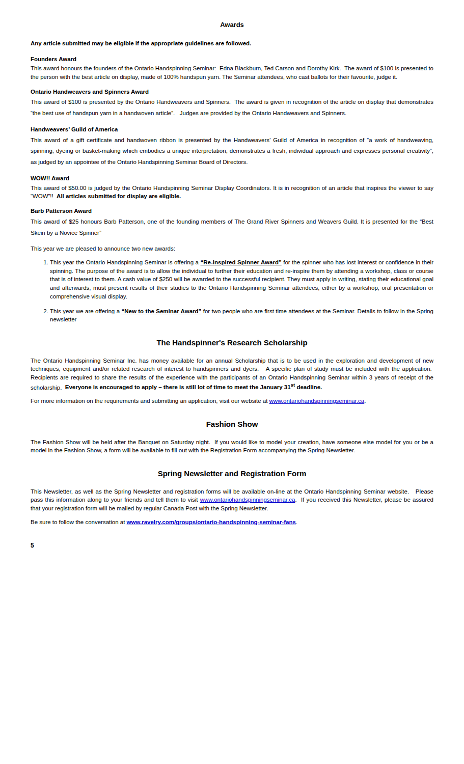Awards
Any article submitted may be eligible if the appropriate guidelines are followed.
Founders Award
This award honours the founders of the Ontario Handspinning Seminar: Edna Blackburn, Ted Carson and Dorothy Kirk. The award of $100 is presented to the person with the best article on display, made of 100% handspun yarn. The Seminar attendees, who cast ballots for their favourite, judge it.
Ontario Handweavers and Spinners Award
This award of $100 is presented by the Ontario Handweavers and Spinners. The award is given in recognition of the article on display that demonstrates “the best use of handspun yarn in a handwoven article”. Judges are provided by the Ontario Handweavers and Spinners.
Handweavers’ Guild of America
This award of a gift certificate and handwoven ribbon is presented by the Handweavers’ Guild of America in recognition of “a work of handweaving, spinning, dyeing or basket-making which embodies a unique interpretation, demonstrates a fresh, individual approach and expresses personal creativity”, as judged by an appointee of the Ontario Handspinning Seminar Board of Directors.
WOW!! Award
This award of $50.00 is judged by the Ontario Handspinning Seminar Display Coordinators. It is in recognition of an article that inspires the viewer to say “WOW”!! All articles submitted for display are eligible.
Barb Patterson Award
This award of $25 honours Barb Patterson, one of the founding members of The Grand River Spinners and Weavers Guild. It is presented for the “Best Skein by a Novice Spinner”
This year we are pleased to announce two new awards:
This year the Ontario Handspinning Seminar is offering a “Re-inspired Spinner Award” for the spinner who has lost interest or confidence in their spinning. The purpose of the award is to allow the individual to further their education and re-inspire them by attending a workshop, class or course that is of interest to them. A cash value of $250 will be awarded to the successful recipient. They must apply in writing, stating their educational goal and afterwards, must present results of their studies to the Ontario Handspinning Seminar attendees, either by a workshop, oral presentation or comprehensive visual display.
This year we are offering a “New to the Seminar Award” for two people who are first time attendees at the Seminar. Details to follow in the Spring newsletter
The Handspinner's Research Scholarship
The Ontario Handspinning Seminar Inc. has money available for an annual Scholarship that is to be used in the exploration and development of new techniques, equipment and/or related research of interest to handspinners and dyers. A specific plan of study must be included with the application. Recipients are required to share the results of the experience with the participants of an Ontario Handspinning Seminar within 3 years of receipt of the scholarship. Everyone is encouraged to apply – there is still lot of time to meet the January 31st deadline.
For more information on the requirements and submitting an application, visit our website at www.ontariohandspinningseminar.ca.
Fashion Show
The Fashion Show will be held after the Banquet on Saturday night. If you would like to model your creation, have someone else model for you or be a model in the Fashion Show, a form will be available to fill out with the Registration Form accompanying the Spring Newsletter.
Spring Newsletter and Registration Form
This Newsletter, as well as the Spring Newsletter and registration forms will be available on-line at the Ontario Handspinning Seminar website. Please pass this information along to your friends and tell them to visit www.ontariohandspinningseminar.ca. If you received this Newsletter, please be assured that your registration form will be mailed by regular Canada Post with the Spring Newsletter.
Be sure to follow the conversation at www.ravelry.com/groups/ontario-handspinning-seminar-fans.
5